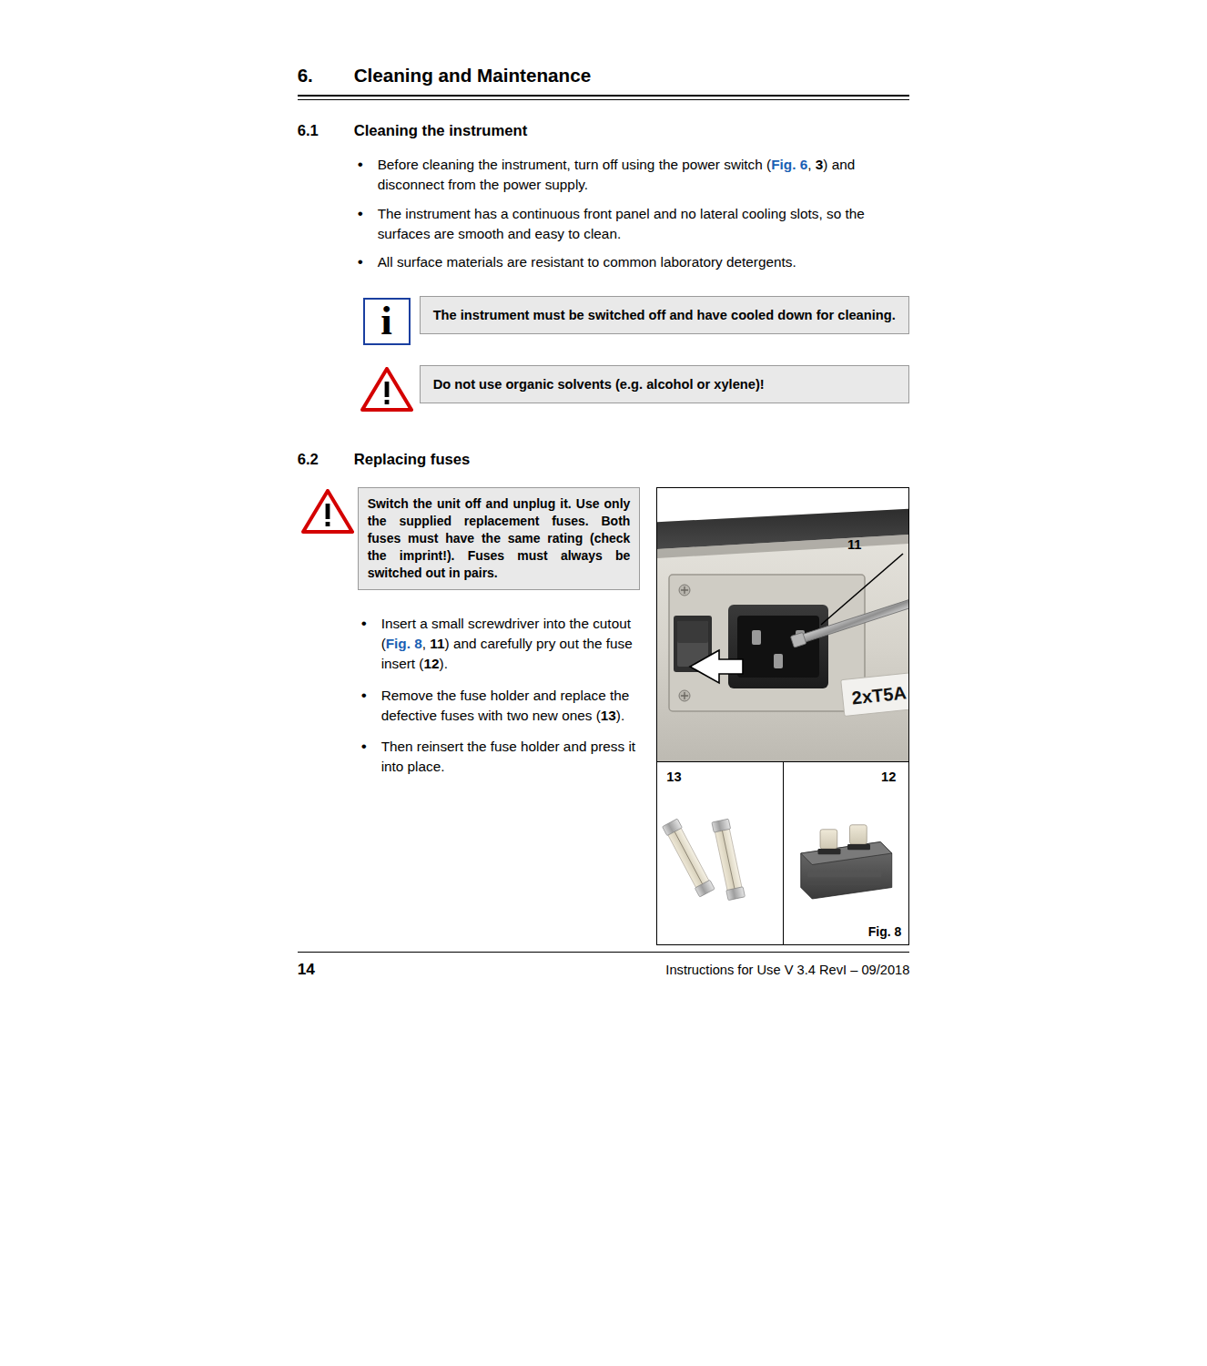6. Cleaning and Maintenance
6.1 Cleaning the instrument
Before cleaning the instrument, turn off using the power switch (Fig. 6, 3) and disconnect from the power supply.
The instrument has a continuous front panel and no lateral cooling slots, so the surfaces are smooth and easy to clean.
All surface materials are resistant to common laboratory detergents.
i
The instrument must be switched off and have cooled down for cleaning.
Do not use organic solvents (e.g. alcohol or xylene)!
6.2 Replacing fuses
Switch the unit off and unplug it. Use only the supplied replacement fuses. Both fuses must have the same rating (check the imprint!). Fuses must always be switched out in pairs.
Insert a small screwdriver into the cutout (Fig. 8, 11) and carefully pry out the fuse insert (12).
Remove the fuse holder and replace the defective fuses with two new ones (13).
Then reinsert the fuse holder and press it into place.
2xT5A L250V
11
13
12
Fig. 8
14
Instructions for Use V 3.4 RevI – 09/2018